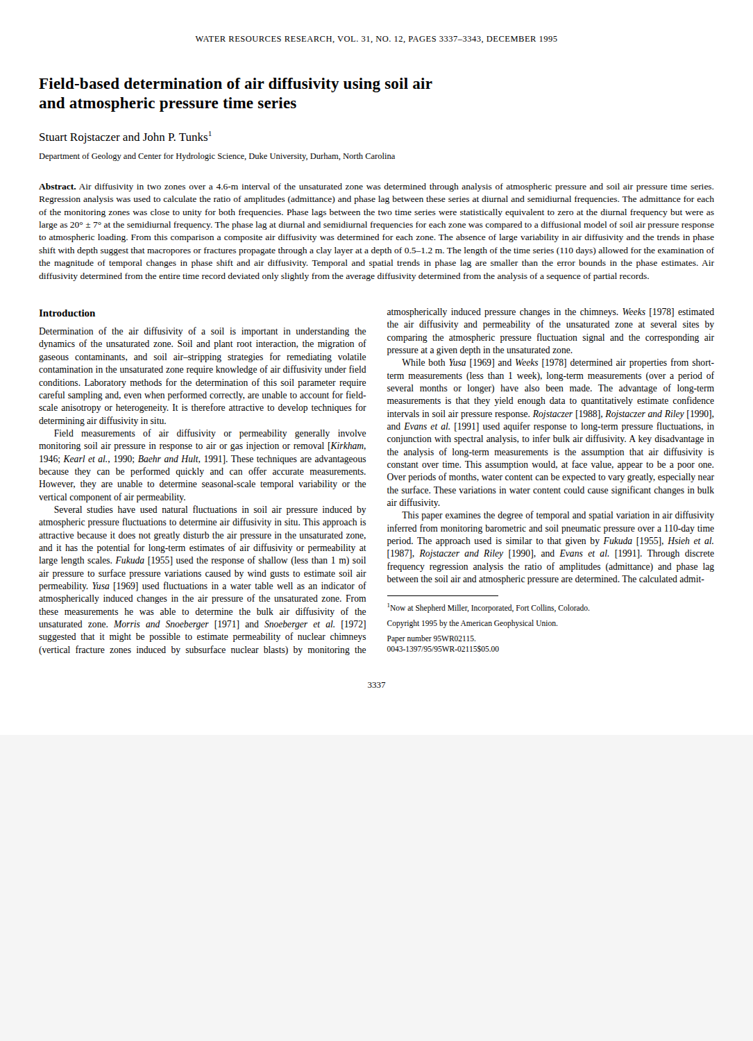WATER RESOURCES RESEARCH, VOL. 31, NO. 12, PAGES 3337–3343, DECEMBER 1995
Field-based determination of air diffusivity using soil air
and atmospheric pressure time series
Stuart Rojstaczer and John P. Tunks1
Department of Geology and Center for Hydrologic Science, Duke University, Durham, North Carolina
Abstract. Air diffusivity in two zones over a 4.6-m interval of the unsaturated zone was determined through analysis of atmospheric pressure and soil air pressure time series. Regression analysis was used to calculate the ratio of amplitudes (admittance) and phase lag between these series at diurnal and semidiurnal frequencies. The admittance for each of the monitoring zones was close to unity for both frequencies. Phase lags between the two time series were statistically equivalent to zero at the diurnal frequency but were as large as 20° ± 7° at the semidiurnal frequency. The phase lag at diurnal and semidiurnal frequencies for each zone was compared to a diffusional model of soil air pressure response to atmospheric loading. From this comparison a composite air diffusivity was determined for each zone. The absence of large variability in air diffusivity and the trends in phase shift with depth suggest that macropores or fractures propagate through a clay layer at a depth of 0.5–1.2 m. The length of the time series (110 days) allowed for the examination of the magnitude of temporal changes in phase shift and air diffusivity. Temporal and spatial trends in phase lag are smaller than the error bounds in the phase estimates. Air diffusivity determined from the entire time record deviated only slightly from the average diffusivity determined from the analysis of a sequence of partial records.
Introduction
Determination of the air diffusivity of a soil is important in understanding the dynamics of the unsaturated zone. Soil and plant root interaction, the migration of gaseous contaminants, and soil air–stripping strategies for remediating volatile contamination in the unsaturated zone require knowledge of air diffusivity under field conditions. Laboratory methods for the determination of this soil parameter require careful sampling and, even when performed correctly, are unable to account for field-scale anisotropy or heterogeneity. It is therefore attractive to develop techniques for determining air diffusivity in situ.
Field measurements of air diffusivity or permeability generally involve monitoring soil air pressure in response to air or gas injection or removal [Kirkham, 1946; Kearl et al., 1990; Baehr and Hult, 1991]. These techniques are advantageous because they can be performed quickly and can offer accurate measurements. However, they are unable to determine seasonal-scale temporal variability or the vertical component of air permeability.
Several studies have used natural fluctuations in soil air pressure induced by atmospheric pressure fluctuations to determine air diffusivity in situ. This approach is attractive because it does not greatly disturb the air pressure in the unsaturated zone, and it has the potential for long-term estimates of air diffusivity or permeability at large length scales. Fukuda [1955] used the response of shallow (less than 1 m) soil air pressure to surface pressure variations caused by wind gusts to estimate soil air permeability. Yusa [1969] used fluctuations in a water table well as an indicator of atmospherically induced changes in the air pressure of the unsaturated zone. From these measurements he was able to determine the bulk air diffusivity of the unsaturated zone. Morris and Snoeberger [1971] and Snoeberger et al. [1972] suggested that it might be possible to estimate permeability of nuclear chimneys (vertical fracture zones induced by subsurface nuclear blasts) by monitoring the atmospherically induced pressure changes in the chimneys. Weeks [1978] estimated the air diffusivity and permeability of the unsaturated zone at several sites by comparing the atmospheric pressure fluctuation signal and the corresponding air pressure at a given depth in the unsaturated zone.
While both Yusa [1969] and Weeks [1978] determined air properties from short-term measurements (less than 1 week), long-term measurements (over a period of several months or longer) have also been made. The advantage of long-term measurements is that they yield enough data to quantitatively estimate confidence intervals in soil air pressure response. Rojstaczer [1988], Rojstaczer and Riley [1990], and Evans et al. [1991] used aquifer response to long-term pressure fluctuations, in conjunction with spectral analysis, to infer bulk air diffusivity. A key disadvantage in the analysis of long-term measurements is the assumption that air diffusivity is constant over time. This assumption would, at face value, appear to be a poor one. Over periods of months, water content can be expected to vary greatly, especially near the surface. These variations in water content could cause significant changes in bulk air diffusivity.
This paper examines the degree of temporal and spatial variation in air diffusivity inferred from monitoring barometric and soil pneumatic pressure over a 110-day time period. The approach used is similar to that given by Fukuda [1955], Hsieh et al. [1987], Rojstaczer and Riley [1990], and Evans et al. [1991]. Through discrete frequency regression analysis the ratio of amplitudes (admittance) and phase lag between the soil air and atmospheric pressure are determined. The calculated admit-
1Now at Shepherd Miller, Incorporated, Fort Collins, Colorado.
Copyright 1995 by the American Geophysical Union.
Paper number 95WR02115.
0043-1397/95/95WR-02115$05.00
3337